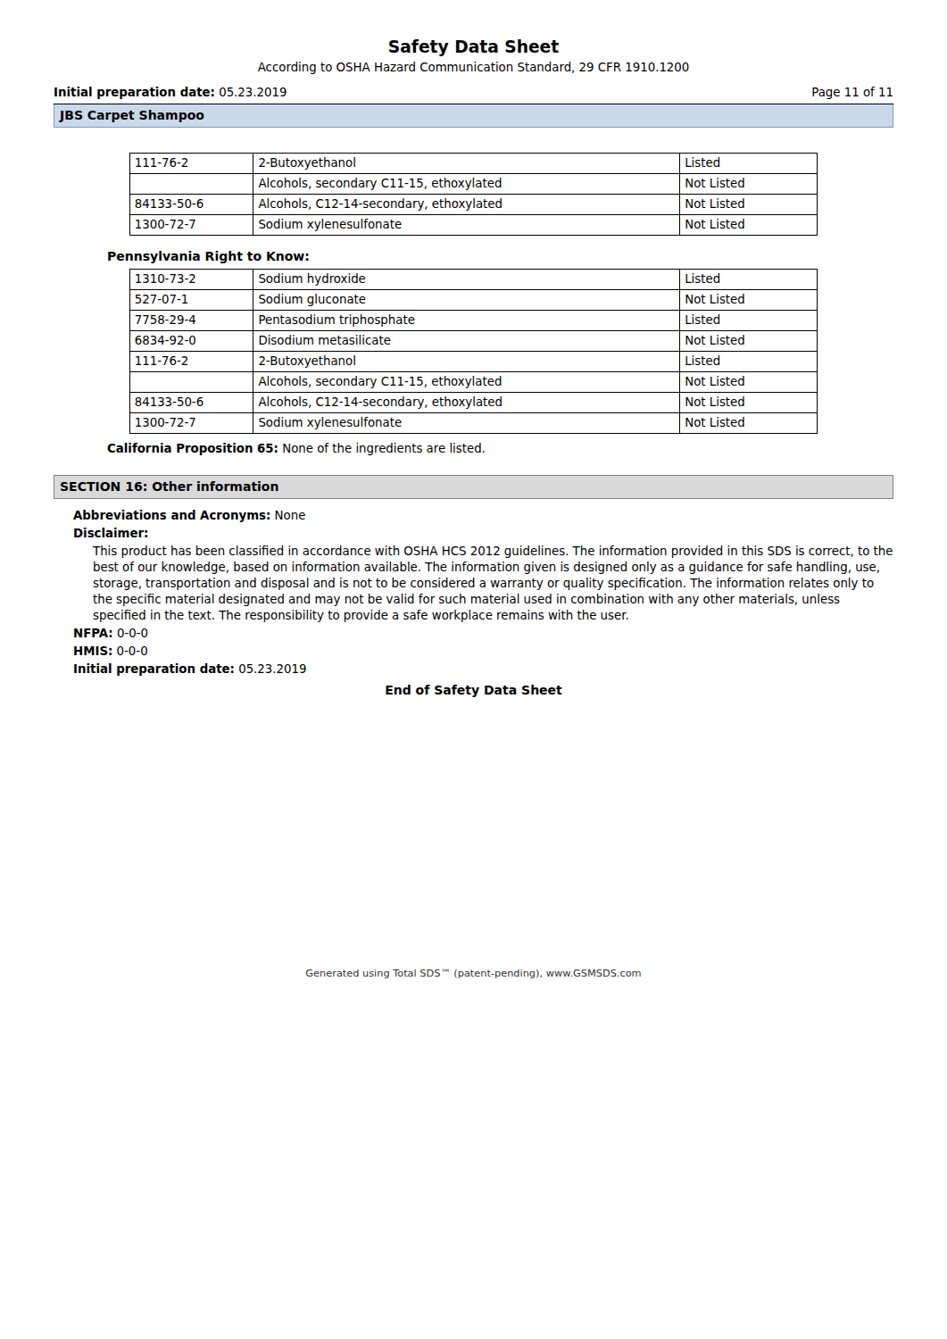Safety Data Sheet
According to OSHA Hazard Communication Standard, 29 CFR 1910.1200
Initial preparation date: 05.23.2019
Page 11 of 11
JBS Carpet Shampoo
| 111-76-2 | 2-Butoxyethanol | Listed |
| | Alcohols, secondary C11-15, ethoxylated | Not Listed |
| 84133-50-6 | Alcohols, C12-14-secondary, ethoxylated | Not Listed |
| 1300-72-7 | Sodium xylenesulfonate | Not Listed |
Pennsylvania Right to Know:
| 1310-73-2 | Sodium hydroxide | Listed |
| 527-07-1 | Sodium gluconate | Not Listed |
| 7758-29-4 | Pentasodium triphosphate | Listed |
| 6834-92-0 | Disodium metasilicate | Not Listed |
| 111-76-2 | 2-Butoxyethanol | Listed |
| | Alcohols, secondary C11-15, ethoxylated | Not Listed |
| 84133-50-6 | Alcohols, C12-14-secondary, ethoxylated | Not Listed |
| 1300-72-7 | Sodium xylenesulfonate | Not Listed |
California Proposition 65: None of the ingredients are listed.
SECTION 16: Other information
Abbreviations and Acronyms: None
Disclaimer:
This product has been classified in accordance with OSHA HCS 2012 guidelines. The information provided in this SDS is correct, to the best of our knowledge, based on information available. The information given is designed only as a guidance for safe handling, use, storage, transportation and disposal and is not to be considered a warranty or quality specification. The information relates only to the specific material designated and may not be valid for such material used in combination with any other materials, unless specified in the text. The responsibility to provide a safe workplace remains with the user.
NFPA: 0-0-0
HMIS: 0-0-0
Initial preparation date: 05.23.2019
End of Safety Data Sheet
Generated using Total SDS™ (patent-pending), www.GSMSDS.com